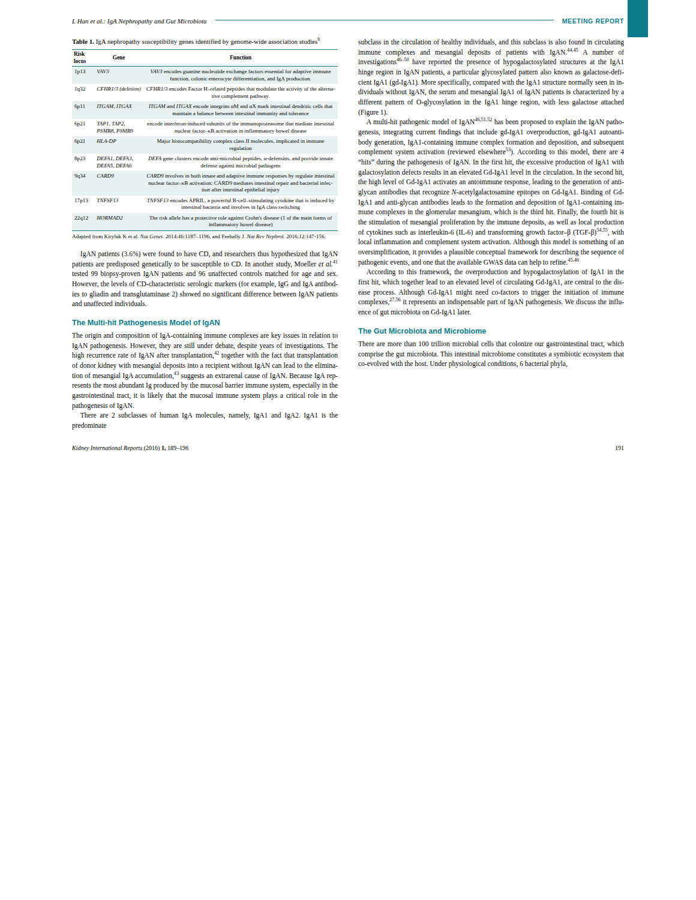L Han et al.: IgA Nephropathy and Gut Microbiota
MEETING REPORT
Table 1. IgA nephropathy susceptibility genes identified by genome-wide association studies6
| Risk locus | Gene | Function |
| --- | --- | --- |
| 1p13 | VAV3 | VAV3 encodes guanine nucleotide exchange factors essential for adaptive immune function, colonic enterocyte differentiation, and IgA production. |
| 1q32 | CFHR1/3 (deletion) | CFHR1/3 encodes Factor H–related peptides that modulate the activity of the alternative complement pathway. |
| 6p11 | ITGAM, ITGAX | ITGAM and ITGAX encode integrins αM and αX mark intestinal dendritic cells that maintain a balance between intestinal immunity and tolerance |
| 6p21 | TAP1, TAP2, PSMB8, PSMB9 | encode interferon-induced subunits of the immunoproteasome that mediate intestinal nuclear factor–κB activation in inflammatory bowel disease |
| 6p21 | HLA-DP | Major histocompatibility complex class II molecules, implicated in immune regulation |
| 8p23 | DEFA1, DEFA3, DEFA5, DEFA6 | DEFA gene clusters encode anti-microbial peptides, α-defensins, and provide innate defense against microbial pathogens |
| 9q34 | CARD9 | CARD9 involves in both innate and adaptive immune responses by regulate intestinal nuclear factor–κB activation; CARD9 mediates intestinal repair and bacterial infection after intestinal epithelial injury |
| 17p13 | TNFSF13 | TNFSF13 encodes APRIL, a powerful B-cell–stimulating cytokine that is induced by intestinal bacteria and involves in IgA class switching |
| 22q12 | HORMAD2 | The risk allele has a protective role against Crohn's disease (1 of the main forms of inflammatory bowel disease) |
Adapted from Kiryluk K et al. Nat Genet. 2014;46:1187–1196, and Feehally J. Nat Rev Nephrol. 2016;12:147-156.
IgAN patients (3.6%) were found to have CD, and researchers thus hypothesized that IgAN patients are predisposed genetically to be susceptible to CD. In another study, Moeller et al.41 tested 99 biopsy-proven IgAN patients and 96 unaffected controls matched for age and sex. However, the levels of CD-characteristic serologic markers (for example, IgG and IgA antibodies to gliadin and transglutaminase 2) showed no significant difference between IgAN patients and unaffected individuals.
The Multi-hit Pathogenesis Model of IgAN
The origin and composition of IgA-containing immune complexes are key issues in relation to IgAN pathogenesis. However, they are still under debate, despite years of investigations. The high recurrence rate of IgAN after transplantation,42 together with the fact that transplantation of donor kidney with mesangial deposits into a recipient without IgAN can lead to the elimination of mesangial IgA accumulation,43 suggests an extrarenal cause of IgAN. Because IgA represents the most abundant Ig produced by the mucosal barrier immune system, especially in the gastrointestinal tract, it is likely that the mucosal immune system plays a critical role in the pathogenesis of IgAN.
There are 2 subclasses of human IgA molecules, namely, IgA1 and IgA2. IgA1 is the predominate
subclass in the circulation of healthy individuals, and this subclass is also found in circulating immune complexes and mesangial deposits of patients with IgAN.44,45 A number of investigations46–50 have reported the presence of hypogalactosylated structures at the IgA1 hinge region in IgAN patients, a particular glycosylated pattern also known as galactose-deficient IgA1 (gd-IgA1). More specifically, compared with the IgA1 structure normally seen in individuals without IgAN, the serum and mesangial IgA1 of IgAN patients is characterized by a different pattern of O-glycosylation in the IgA1 hinge region, with less galactose attached (Figure 1).
A multi-hit pathogenic model of IgAN46,51,52 has been proposed to explain the IgAN pathogenesis, integrating current findings that include gd-IgA1 overproduction, gd-IgA1 autoantibody generation, IgA1-containing immune complex formation and deposition, and subsequent complement system activation (reviewed elsewhere53). According to this model, there are 4 “hits” during the pathogenesis of IgAN. In the first hit, the excessive production of IgA1 with galactosylation defects results in an elevated Gd-IgA1 level in the circulation. In the second hit, the high level of Gd-IgA1 activates an antoimmune response, leading to the generation of anti-glycan antibodies that recognize N-acetylgalactosamine epitopes on Gd-IgA1. Binding of Gd-IgA1 and anti-glycan antibodies leads to the formation and deposition of IgA1-containing immune complexes in the glomerular mesangium, which is the third hit. Finally, the fourth hit is the stimulation of mesangial proliferation by the immune deposits, as well as local production of cytokines such as interleukin-6 (IL-6) and transforming growth factor–β (TGF-β)54,55, with local inflammation and complement system activation. Although this model is something of an oversimplification, it provides a plausible conceptual framework for describing the sequence of pathogenic events, and one that the available GWAS data can help to refine.45,46
According to this framework, the overproduction and hypogalactosylation of IgA1 in the first hit, which together lead to an elevated level of circulating Gd-IgA1, are central to the disease process. Although Gd-IgA1 might need co-factors to trigger the initiation of immune complexes,27,56 it represents an indispensable part of IgAN pathogenesis. We discuss the influence of gut microbiota on Gd-IgA1 later.
The Gut Microbiota and Microbiome
There are more than 100 trillion microbial cells that colonize our gastrointestinal tract, which comprise the gut microbiota. This intestinal microbiome constitutes a symbiotic ecosystem that co-evolved with the host. Under physiological conditions, 6 bacterial phyla,
Kidney International Reports (2016) 1, 189–196
191